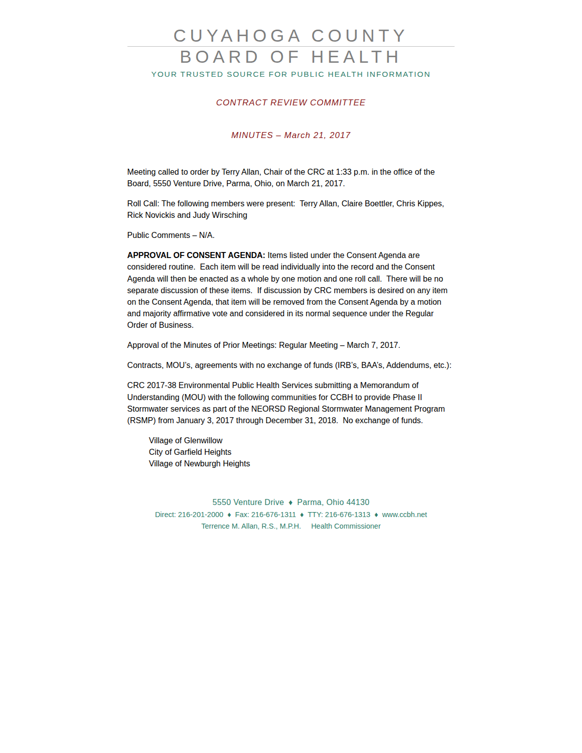CUYAHOGA COUNTY
BOARD OF HEALTH
YOUR TRUSTED SOURCE FOR PUBLIC HEALTH INFORMATION
CONTRACT REVIEW COMMITTEE
MINUTES – March 21, 2017
Meeting called to order by Terry Allan, Chair of the CRC at 1:33 p.m. in the office of the Board, 5550 Venture Drive, Parma, Ohio, on March 21, 2017.
Roll Call: The following members were present: Terry Allan, Claire Boettler, Chris Kippes, Rick Novickis and Judy Wirsching
Public Comments – N/A.
APPROVAL OF CONSENT AGENDA: Items listed under the Consent Agenda are considered routine. Each item will be read individually into the record and the Consent Agenda will then be enacted as a whole by one motion and one roll call. There will be no separate discussion of these items. If discussion by CRC members is desired on any item on the Consent Agenda, that item will be removed from the Consent Agenda by a motion and majority affirmative vote and considered in its normal sequence under the Regular Order of Business.
Approval of the Minutes of Prior Meetings: Regular Meeting – March 7, 2017.
Contracts, MOU’s, agreements with no exchange of funds (IRB’s, BAA’s, Addendums, etc.):
CRC 2017-38 Environmental Public Health Services submitting a Memorandum of Understanding (MOU) with the following communities for CCBH to provide Phase II Stormwater services as part of the NEORSD Regional Stormwater Management Program (RSMP) from January 3, 2017 through December 31, 2018. No exchange of funds.
Village of Glenwillow
City of Garfield Heights
Village of Newburgh Heights
5550 Venture Drive ♦ Parma, Ohio 44130
Direct: 216-201-2000 ♦ Fax: 216-676-1311 ♦ TTY: 216-676-1313 ♦ www.ccbh.net
Terrence M. Allan, R.S., M.P.H. Health Commissioner